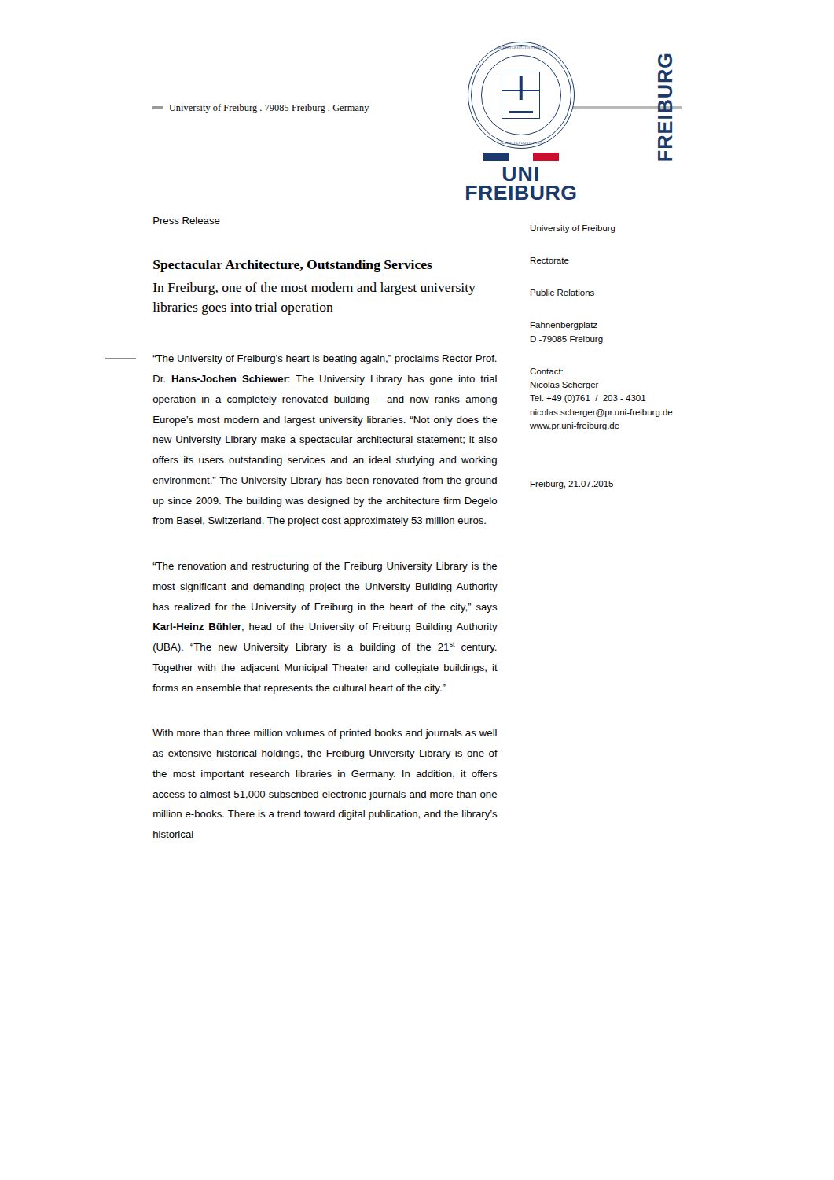University of Freiburg . 79085 Freiburg . Germany
SIGILLVM VNIVERSITATIS FRIBVRGENSIS ALBERTI LVDOVICIANA
UNI FREIBURG
FREIBURG
Press Release
Spectacular Architecture, Outstanding Services
In Freiburg, one of the most modern and largest university libraries goes into trial operation
“The University of Freiburg’s heart is beating again,” proclaims Rector Prof. Dr. Hans-Jochen Schiewer: The University Library has gone into trial operation in a completely renovated building – and now ranks among Europe’s most modern and largest university libraries. “Not only does the new University Library make a spectacular architectural statement; it also offers its users outstanding services and an ideal studying and working environment.” The University Library has been renovated from the ground up since 2009. The building was designed by the architecture firm Degelo from Basel, Switzerland. The project cost approximately 53 million euros.
“The renovation and restructuring of the Freiburg University Library is the most significant and demanding project the University Building Authority has realized for the University of Freiburg in the heart of the city,” says Karl-Heinz Bühler, head of the University of Freiburg Building Authority (UBA). “The new University Library is a building of the 21st century. Together with the adjacent Municipal Theater and collegiate buildings, it forms an ensemble that represents the cultural heart of the city.”
With more than three million volumes of printed books and journals as well as extensive historical holdings, the Freiburg University Library is one of the most important research libraries in Germany. In addition, it offers access to almost 51,000 subscribed electronic journals and more than one million e-books. There is a trend toward digital publication, and the library’s historical
University of Freiburg
Rectorate
Public Relations
Fahnenbergplatz
D -79085 Freiburg
Contact:
Nicolas Scherger
Tel. +49 (0)761 / 203 - 4301
nicolas.scherger@pr.uni-freiburg.de
www.pr.uni-freiburg.de
Freiburg, 21.07.2015